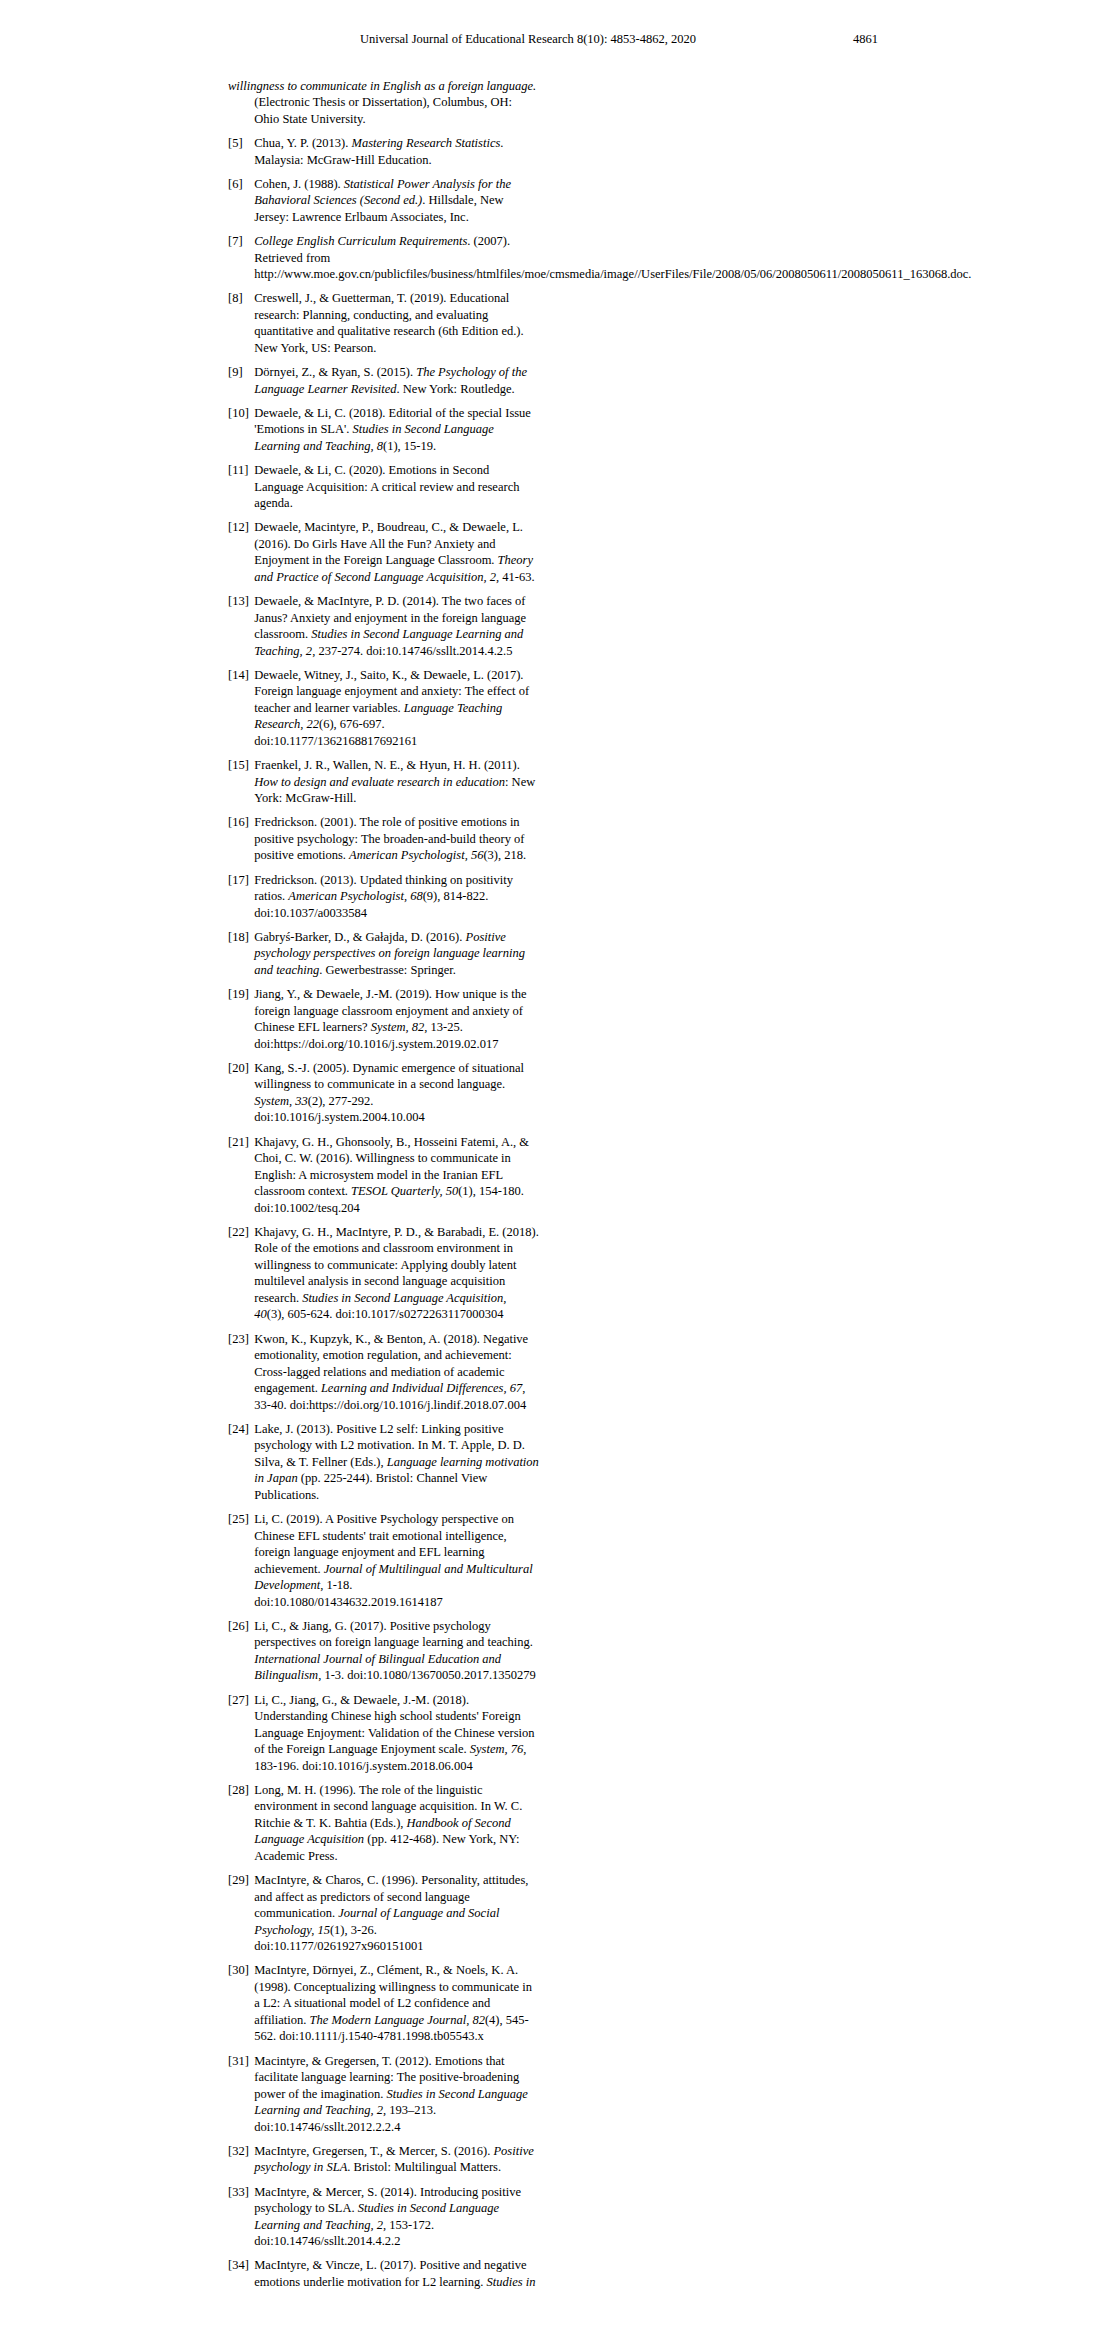Universal Journal of Educational Research 8(10): 4853-4862, 2020 4861
willingness to communicate in English as a foreign language. (Electronic Thesis or Dissertation), Columbus, OH: Ohio State University.
[5] Chua, Y. P. (2013). Mastering Research Statistics. Malaysia: McGraw-Hill Education.
[6] Cohen, J. (1988). Statistical Power Analysis for the Bahavioral Sciences (Second ed.). Hillsdale, New Jersey: Lawrence Erlbaum Associates, Inc.
[7] College English Curriculum Requirements. (2007). Retrieved from http://www.moe.gov.cn/publicfiles/business/htmlfiles/moe/cmsmedia/image//UserFiles/File/2008/05/06/2008050611/2008050611_163068.doc.
[8] Creswell, J., & Guetterman, T. (2019). Educational research: Planning, conducting, and evaluating quantitative and qualitative research (6th Edition ed.). New York, US: Pearson.
[9] Dörnyei, Z., & Ryan, S. (2015). The Psychology of the Language Learner Revisited. New York: Routledge.
[10] Dewaele, & Li, C. (2018). Editorial of the special Issue 'Emotions in SLA'. Studies in Second Language Learning and Teaching, 8(1), 15-19.
[11] Dewaele, & Li, C. (2020). Emotions in Second Language Acquisition: A critical review and research agenda.
[12] Dewaele, Macintyre, P., Boudreau, C., & Dewaele, L. (2016). Do Girls Have All the Fun? Anxiety and Enjoyment in the Foreign Language Classroom. Theory and Practice of Second Language Acquisition, 2, 41-63.
[13] Dewaele, & MacIntyre, P. D. (2014). The two faces of Janus? Anxiety and enjoyment in the foreign language classroom. Studies in Second Language Learning and Teaching, 2, 237-274. doi:10.14746/ssllt.2014.4.2.5
[14] Dewaele, Witney, J., Saito, K., & Dewaele, L. (2017). Foreign language enjoyment and anxiety: The effect of teacher and learner variables. Language Teaching Research, 22(6), 676-697. doi:10.1177/1362168817692161
[15] Fraenkel, J. R., Wallen, N. E., & Hyun, H. H. (2011). How to design and evaluate research in education: New York: McGraw-Hill.
[16] Fredrickson. (2001). The role of positive emotions in positive psychology: The broaden-and-build theory of positive emotions. American Psychologist, 56(3), 218.
[17] Fredrickson. (2013). Updated thinking on positivity ratios. American Psychologist, 68(9), 814-822. doi:10.1037/a0033584
[18] Gabryś-Barker, D., & Gałajda, D. (2016). Positive psychology perspectives on foreign language learning and teaching. Gewerbestrasse: Springer.
[19] Jiang, Y., & Dewaele, J.-M. (2019). How unique is the foreign language classroom enjoyment and anxiety of Chinese EFL learners? System, 82, 13-25. doi:https://doi.org/10.1016/j.system.2019.02.017
[20] Kang, S.-J. (2005). Dynamic emergence of situational willingness to communicate in a second language. System, 33(2), 277-292. doi:10.1016/j.system.2004.10.004
[21] Khajavy, G. H., Ghonsooly, B., Hosseini Fatemi, A., & Choi, C. W. (2016). Willingness to communicate in English: A microsystem model in the Iranian EFL classroom context. TESOL Quarterly, 50(1), 154-180. doi:10.1002/tesq.204
[22] Khajavy, G. H., MacIntyre, P. D., & Barabadi, E. (2018). Role of the emotions and classroom environment in willingness to communicate: Applying doubly latent multilevel analysis in second language acquisition research. Studies in Second Language Acquisition, 40(3), 605-624. doi:10.1017/s0272263117000304
[23] Kwon, K., Kupzyk, K., & Benton, A. (2018). Negative emotionality, emotion regulation, and achievement: Cross-lagged relations and mediation of academic engagement. Learning and Individual Differences, 67, 33-40. doi:https://doi.org/10.1016/j.lindif.2018.07.004
[24] Lake, J. (2013). Positive L2 self: Linking positive psychology with L2 motivation. In M. T. Apple, D. D. Silva, & T. Fellner (Eds.), Language learning motivation in Japan (pp. 225-244). Bristol: Channel View Publications.
[25] Li, C. (2019). A Positive Psychology perspective on Chinese EFL students' trait emotional intelligence, foreign language enjoyment and EFL learning achievement. Journal of Multilingual and Multicultural Development, 1-18. doi:10.1080/01434632.2019.1614187
[26] Li, C., & Jiang, G. (2017). Positive psychology perspectives on foreign language learning and teaching. International Journal of Bilingual Education and Bilingualism, 1-3. doi:10.1080/13670050.2017.1350279
[27] Li, C., Jiang, G., & Dewaele, J.-M. (2018). Understanding Chinese high school students' Foreign Language Enjoyment: Validation of the Chinese version of the Foreign Language Enjoyment scale. System, 76, 183-196. doi:10.1016/j.system.2018.06.004
[28] Long, M. H. (1996). The role of the linguistic environment in second language acquisition. In W. C. Ritchie & T. K. Bahtia (Eds.), Handbook of Second Language Acquisition (pp. 412-468). New York, NY: Academic Press.
[29] MacIntyre, & Charos, C. (1996). Personality, attitudes, and affect as predictors of second language communication. Journal of Language and Social Psychology, 15(1), 3-26. doi:10.1177/0261927x960151001
[30] MacIntyre, Dörnyei, Z., Clément, R., & Noels, K. A. (1998). Conceptualizing willingness to communicate in a L2: A situational model of L2 confidence and affiliation. The Modern Language Journal, 82(4), 545-562. doi:10.1111/j.1540-4781.1998.tb05543.x
[31] Macintyre, & Gregersen, T. (2012). Emotions that facilitate language learning: The positive-broadening power of the imagination. Studies in Second Language Learning and Teaching, 2, 193–213. doi:10.14746/ssllt.2012.2.2.4
[32] MacIntyre, Gregersen, T., & Mercer, S. (2016). Positive psychology in SLA. Bristol: Multilingual Matters.
[33] MacIntyre, & Mercer, S. (2014). Introducing positive psychology to SLA. Studies in Second Language Learning and Teaching, 2, 153-172. doi:10.14746/ssllt.2014.4.2.2
[34] MacIntyre, & Vincze, L. (2017). Positive and negative emotions underlie motivation for L2 learning. Studies in